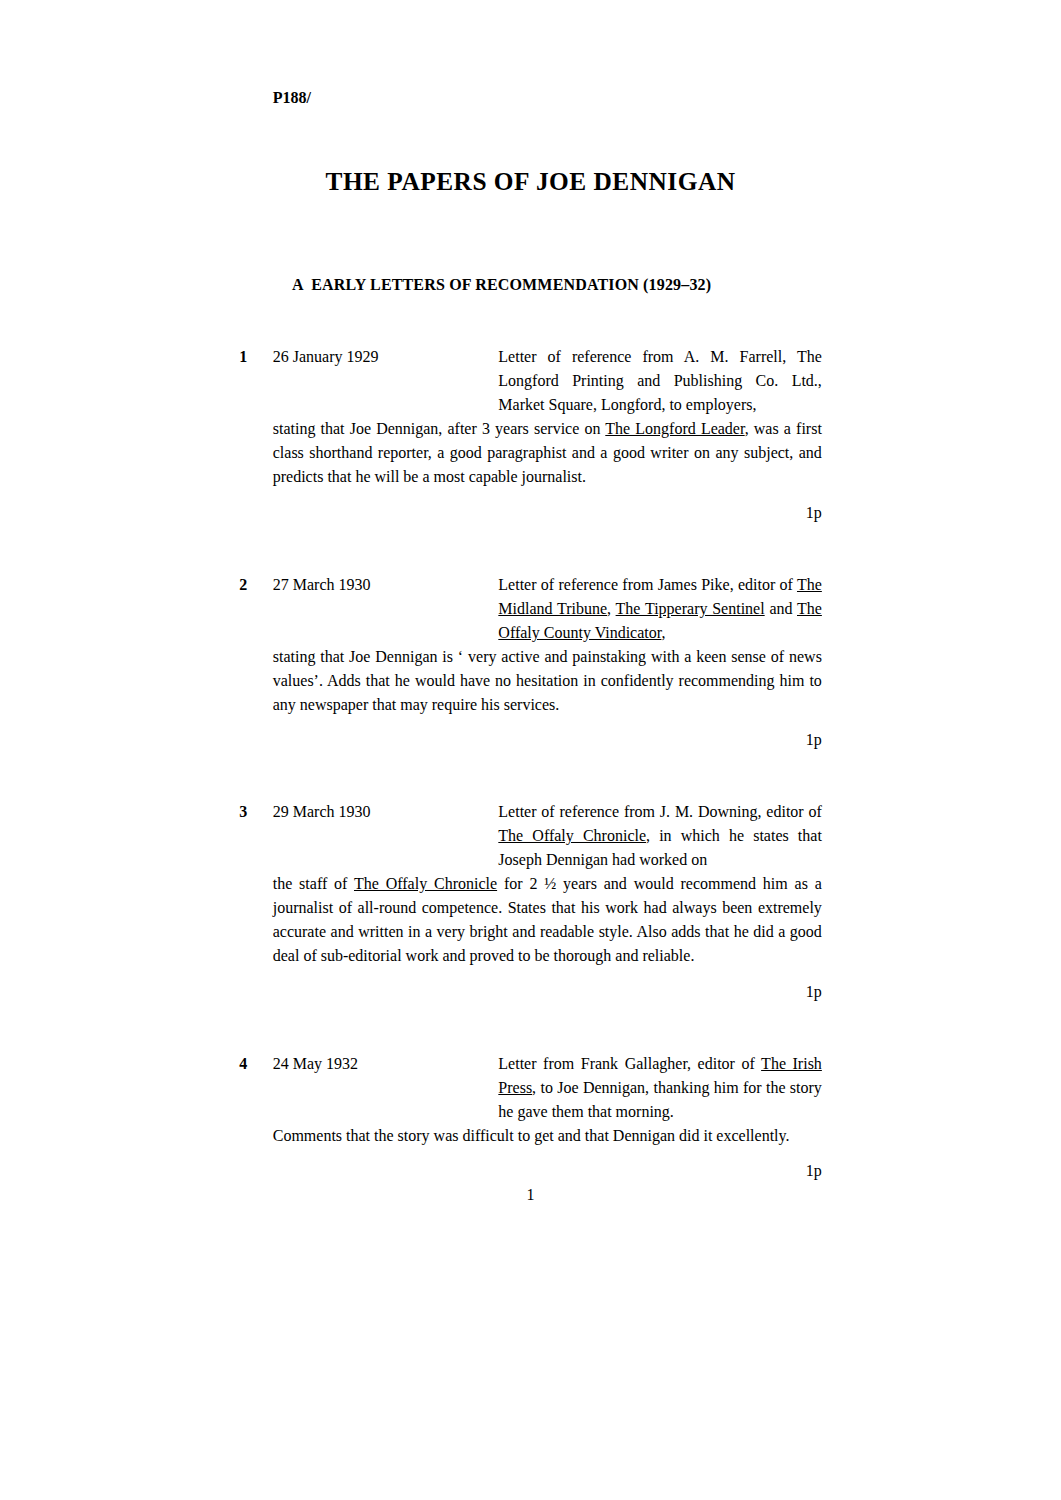P188/
THE PAPERS OF JOE DENNIGAN
A EARLY LETTERS OF RECOMMENDATION (1929–32)
1
26 January 1929
Letter of reference from A. M. Farrell, The Longford Printing and Publishing Co. Ltd., Market Square, Longford, to employers,
stating that Joe Dennigan, after 3 years service on The Longford Leader, was a first class shorthand reporter, a good paragraphist and a good writer on any subject, and predicts that he will be a most capable journalist.
1p
2
27 March 1930
Letter of reference from James Pike, editor of The Midland Tribune, The Tipperary Sentinel and The Offaly County Vindicator,
stating that Joe Dennigan is ‘ very active and painstaking with a keen sense of news values’. Adds that he would have no hesitation in confidently recommending him to any newspaper that may require his services.
1p
3
29 March 1930
Letter of reference from J. M. Downing, editor of The Offaly Chronicle, in which he states that Joseph Dennigan had worked on
the staff of The Offaly Chronicle for 2 ½ years and would recommend him as a journalist of all-round competence. States that his work had always been extremely accurate and written in a very bright and readable style. Also adds that he did a good deal of sub-editorial work and proved to be thorough and reliable.
1p
4
24 May 1932
Letter from Frank Gallagher, editor of The Irish Press, to Joe Dennigan, thanking him for the story he gave them that morning.
Comments that the story was difficult to get and that Dennigan did it excellently.
1p
1